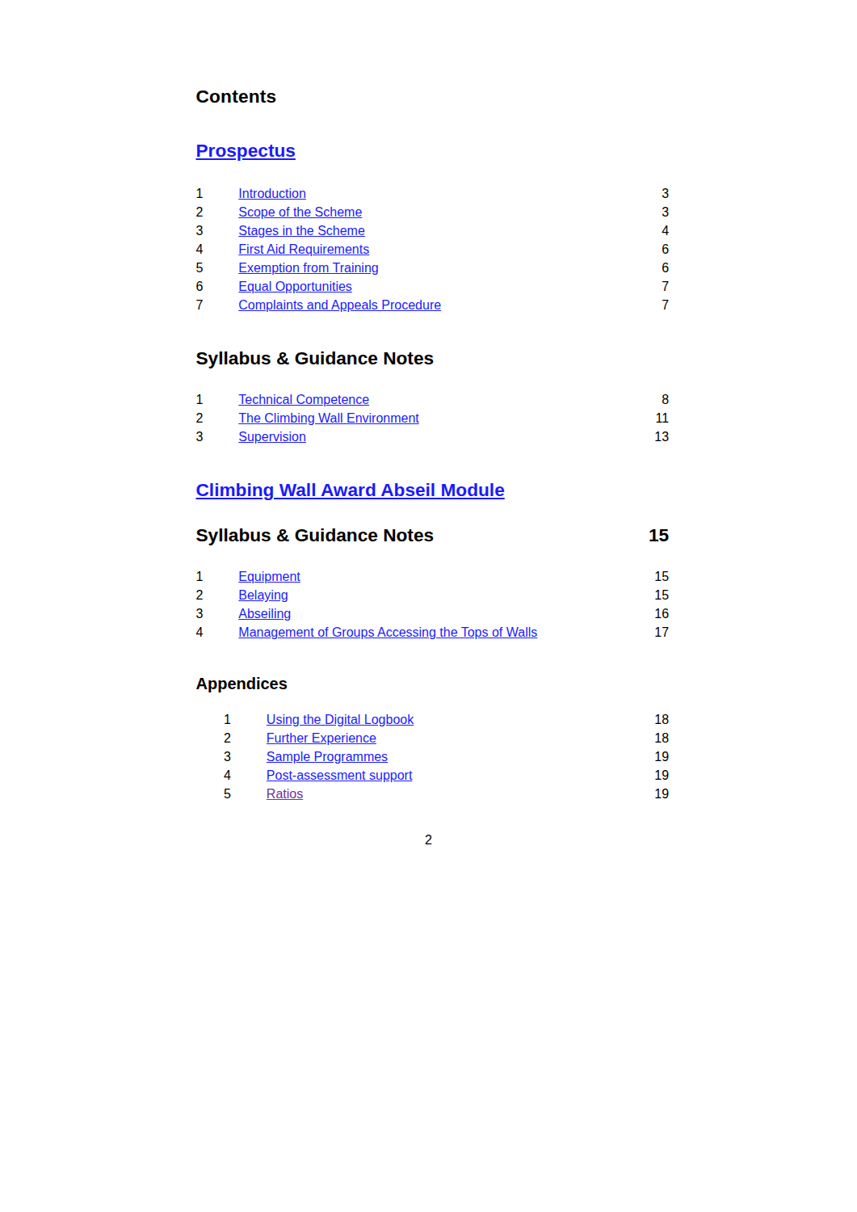Contents
Prospectus
| 1 | Introduction | 3 |
| 2 | Scope of the Scheme | 3 |
| 3 | Stages in the Scheme | 4 |
| 4 | First Aid Requirements | 6 |
| 5 | Exemption from Training | 6 |
| 6 | Equal Opportunities | 7 |
| 7 | Complaints and Appeals Procedure | 7 |
Syllabus & Guidance Notes
| 1 | Technical Competence | 8 |
| 2 | The Climbing Wall Environment | 11 |
| 3 | Supervision | 13 |
Climbing Wall Award Abseil Module
Syllabus & Guidance Notes 15
| 1 | Equipment | 15 |
| 2 | Belaying | 15 |
| 3 | Abseiling | 16 |
| 4 | Management of Groups Accessing the Tops of Walls | 17 |
Appendices
| 1 | Using the Digital Logbook | 18 |
| 2 | Further Experience | 18 |
| 3 | Sample Programmes | 19 |
| 4 | Post-assessment support | 19 |
| 5 | Ratios | 19 |
2